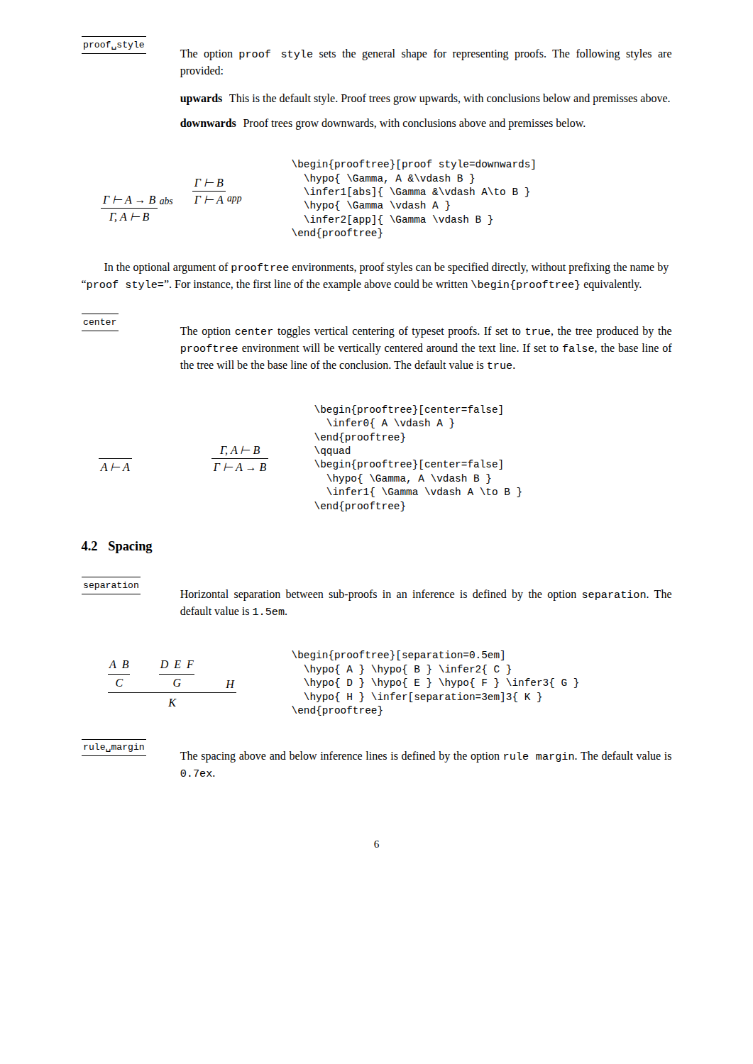proof␣style
The option proof style sets the general shape for representing proofs. The following styles are provided:
upwards
This is the default style. Proof trees grow upwards, with conclusions below and premisses above.
downwards
Proof trees grow downwards, with conclusions above and premisses below.
| | Γ ⊢ B | |
| Γ ⊢ A → B | abs | | Γ ⊢ A | app |
| Γ, A ⊢ B | |
\begin{prooftree}[proof style=downwards]
  \hypo{ \Gamma, A &\vdash B }
  \infer1[abs]{ \Gamma &\vdash A\to B }
  \hypo{ \Gamma \vdash A }
  \infer2[app]{ \Gamma \vdash B }
\end{prooftree}
In the optional argument of prooftree environments, proof styles can be specified directly, without prefixing the name by “proof style=”. For instance, the first line of the example above could be written \begin{prooftree} equivalently.
center
The option center toggles vertical centering of typeset proofs. If set to true, the tree produced by the prooftree environment will be vertically centered around the text line. If set to false, the base line of the tree will be the base line of the conclusion. The default value is true.
| A ⊢ A |
| Γ, A ⊢ B |
| Γ ⊢ A → B |
\begin{prooftree}[center=false]
  \infer0{ A \vdash A }
\end{prooftree}
\qquad
\begin{prooftree}[center=false]
  \hypo{ \Gamma, A \vdash B }
  \infer1{ \Gamma \vdash A \to B }
\end{prooftree}
4.2 Spacing
separation
Horizontal separation between sub-proofs in an inference is defined by the option separation. The default value is 1.5em.
| A B | | D E F | | |
| C | | G | | H |
| K |
\begin{prooftree}[separation=0.5em]
  \hypo{ A } \hypo{ B } \infer2{ C }
  \hypo{ D } \hypo{ E } \hypo{ F } \infer3{ G }
  \hypo{ H } \infer[separation=3em]3{ K }
\end{prooftree}
rule␣margin
The spacing above and below inference lines is defined by the option rule margin. The default value is 0.7ex.
6